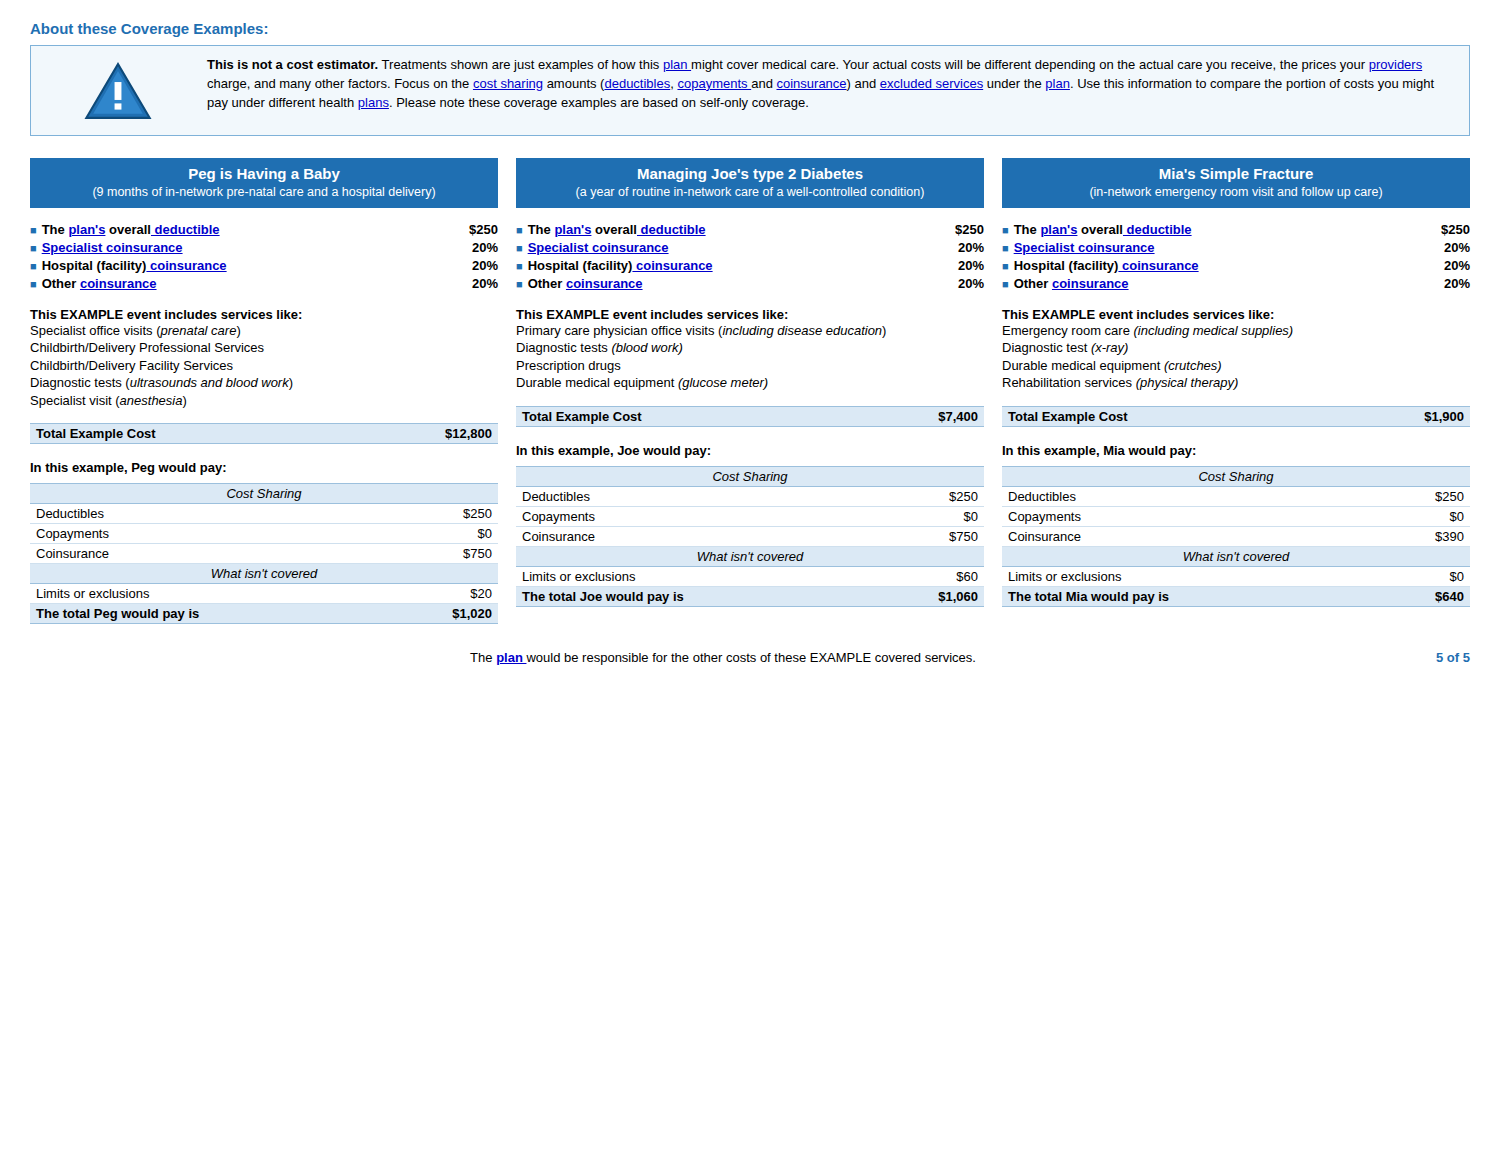About these Coverage Examples:
This is not a cost estimator. Treatments shown are just examples of how this plan might cover medical care. Your actual costs will be different depending on the actual care you receive, the prices your providers charge, and many other factors. Focus on the cost sharing amounts (deductibles, copayments and coinsurance) and excluded services under the plan. Use this information to compare the portion of costs you might pay under different health plans. Please note these coverage examples are based on self-only coverage.
Peg is Having a Baby (9 months of in-network pre-natal care and a hospital delivery)
■The plan's overall deductible$250
■Specialist coinsurance 20%
■Hospital (facility) coinsurance 20%
■Other coinsurance 20%
This EXAMPLE event includes services like:
Specialist office visits (prenatal care)
Childbirth/Delivery Professional Services
Childbirth/Delivery Facility Services
Diagnostic tests (ultrasounds and blood work)
Specialist visit (anesthesia)
| Total Example Cost | $12,800 |
In this example, Peg would pay:
| Cost Sharing |
| --- |
| Deductibles | $250 |
| Copayments | $0 |
| Coinsurance | $750 |
| What isn't covered |
| Limits or exclusions | $20 |
| The total Peg would pay is | $1,020 |
Managing Joe's type 2 Diabetes (a year of routine in-network care of a well-controlled condition)
■The plan's overall deductible$250
■Specialist coinsurance 20%
■Hospital (facility) coinsurance 20%
■Other coinsurance 20%
This EXAMPLE event includes services like:
Primary care physician office visits (including disease education)
Diagnostic tests (blood work)
Prescription drugs
Durable medical equipment (glucose meter)
| Total Example Cost | $7,400 |
In this example, Joe would pay:
| Cost Sharing |
| --- |
| Deductibles | $250 |
| Copayments | $0 |
| Coinsurance | $750 |
| What isn't covered |
| Limits or exclusions | $60 |
| The total Joe would pay is | $1,060 |
Mia's Simple Fracture (in-network emergency room visit and follow up care)
■The plan's overall deductible$250
■Specialist coinsurance 20%
■Hospital (facility) coinsurance 20%
■Other coinsurance 20%
This EXAMPLE event includes services like:
Emergency room care (including medical supplies)
Diagnostic test (x-ray)
Durable medical equipment (crutches)
Rehabilitation services (physical therapy)
| Total Example Cost | $1,900 |
In this example, Mia would pay:
| Cost Sharing |
| --- |
| Deductibles | $250 |
| Copayments | $0 |
| Coinsurance | $390 |
| What isn't covered |
| Limits or exclusions | $0 |
| The total Mia would pay is | $640 |
The plan would be responsible for the other costs of these EXAMPLE covered services.
5 of 5